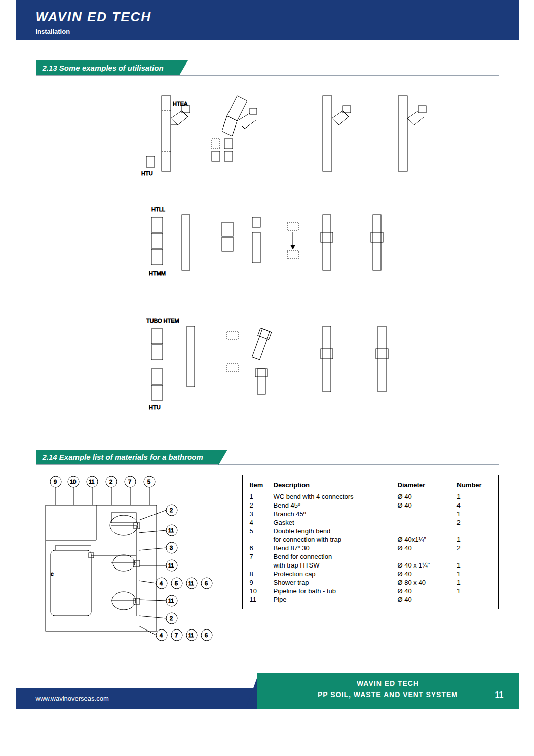WAVIN ED TECH
Installation
2.13 Some examples of utilisation
HTEA HTU
HTLL HTMM
TUBO HTEM HTU
2.14 Example list of materials for a bathroom
9 10 11 2 7 5 2 11 3 11 4 5 11 6 11 2 4 7 11 6 c
| Item | Description | Diameter | Number |
| --- | --- | --- | --- |
| 1 | WC bend with 4 connectors | Ø 40 | 1 |
| 2 | Bend 45º | Ø 40 | 4 |
| 3 | Branch 45º | | 1 |
| 4 | Gasket | | 2 |
| 5 | Double length bend | | |
| | for connection with trap | Ø 40x1¼" | 1 |
| 6 | Bend 87º 30 | Ø 40 | 2 |
| 7 | Bend for connection | | |
| | with trap HTSW | Ø 40 x 1¼" | 1 |
| 8 | Protection cap | Ø 40 | 1 |
| 9 | Shower trap | Ø 80 x 40 | 1 |
| 10 | Pipeline for bath - tub | Ø 40 | 1 |
| 11 | Pipe | Ø 40 | |
www.wavinoverseas.com
WAVIN ED TECH
PP SOIL, WASTE AND VENT SYSTEM
11